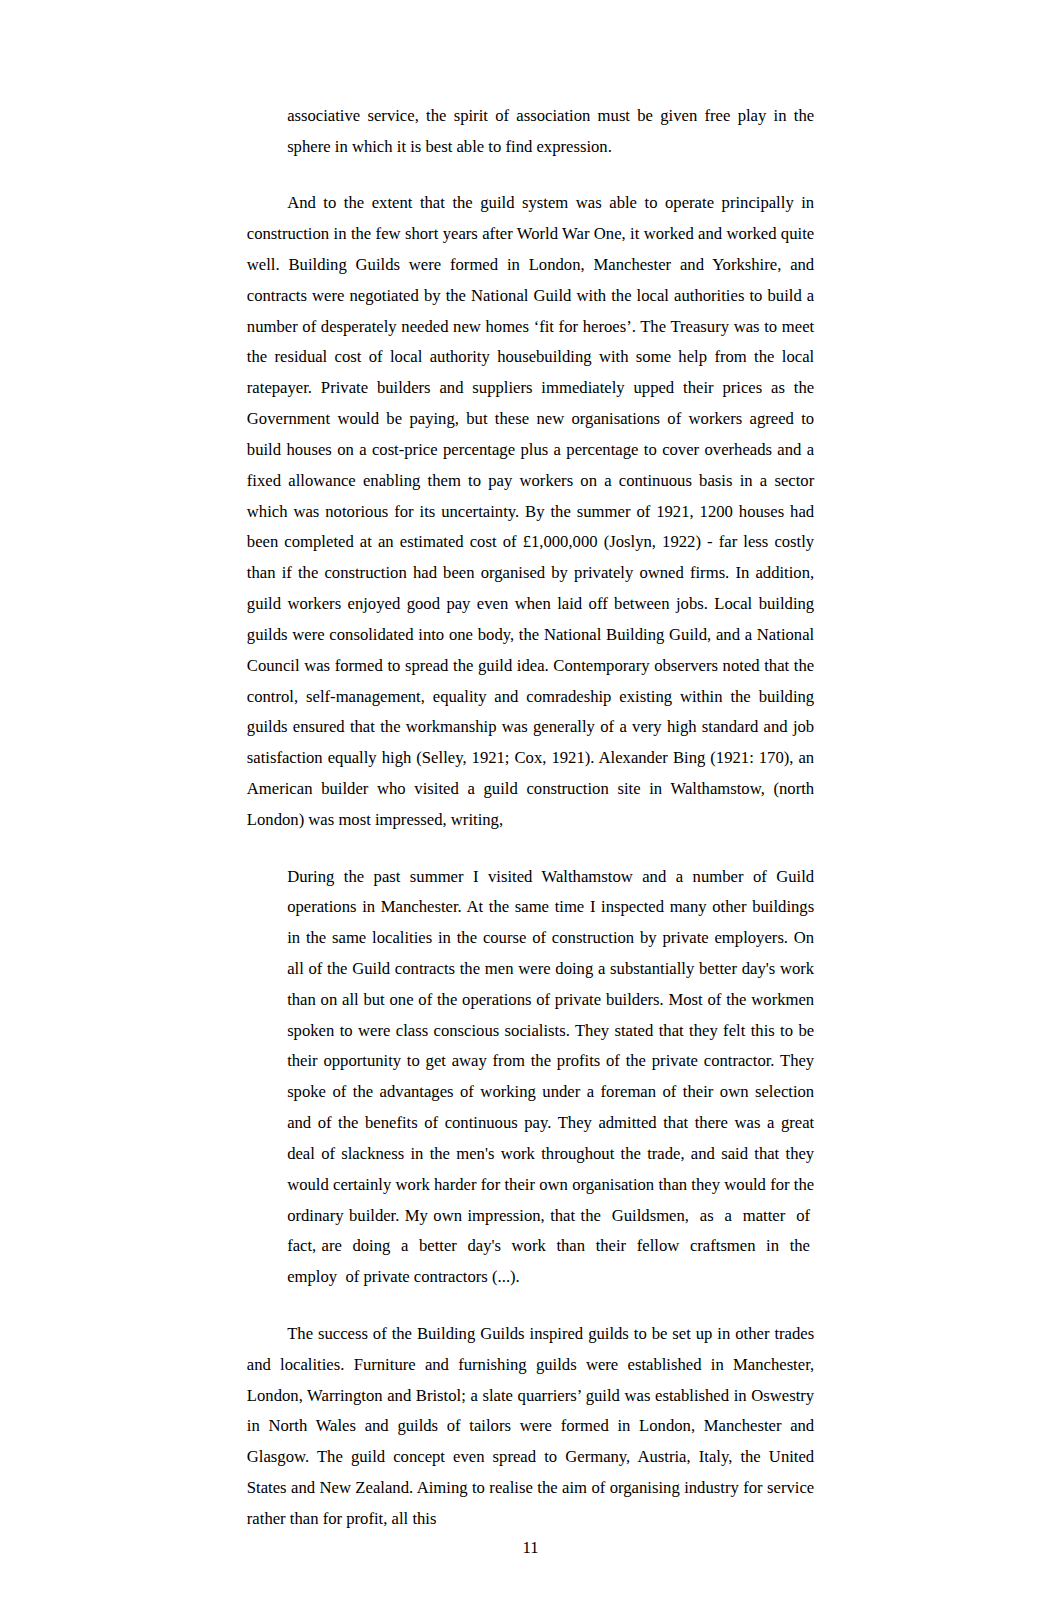associative service, the spirit of association must be given free play in the sphere in which it is best able to find expression.
And to the extent that the guild system was able to operate principally in construction in the few short years after World War One, it worked and worked quite well. Building Guilds were formed in London, Manchester and Yorkshire, and contracts were negotiated by the National Guild with the local authorities to build a number of desperately needed new homes ‘fit for heroes’. The Treasury was to meet the residual cost of local authority housebuilding with some help from the local ratepayer. Private builders and suppliers immediately upped their prices as the Government would be paying, but these new organisations of workers agreed to build houses on a cost-price percentage plus a percentage to cover overheads and a fixed allowance enabling them to pay workers on a continuous basis in a sector which was notorious for its uncertainty. By the summer of 1921, 1200 houses had been completed at an estimated cost of £1,000,000 (Joslyn, 1922) - far less costly than if the construction had been organised by privately owned firms. In addition, guild workers enjoyed good pay even when laid off between jobs. Local building guilds were consolidated into one body, the National Building Guild, and a National Council was formed to spread the guild idea. Contemporary observers noted that the control, self-management, equality and comradeship existing within the building guilds ensured that the workmanship was generally of a very high standard and job satisfaction equally high (Selley, 1921; Cox, 1921). Alexander Bing (1921: 170), an American builder who visited a guild construction site in Walthamstow, (north London) was most impressed, writing,
During the past summer I visited Walthamstow and a number of Guild operations in Manchester. At the same time I inspected many other buildings in the same localities in the course of construction by private employers. On all of the Guild contracts the men were doing a substantially better day's work than on all but one of the operations of private builders. Most of the workmen spoken to were class conscious socialists. They stated that they felt this to be their opportunity to get away from the profits of the private contractor. They spoke of the advantages of working under a foreman of their own selection and of the benefits of continuous pay. They admitted that there was a great deal of slackness in the men's work throughout the trade, and said that they would certainly work harder for their own organisation than they would for the ordinary builder. My own impression, that the Guildsmen, as a matter of fact, are doing a better day's work than their fellow craftsmen in the employ of private contractors (...).
The success of the Building Guilds inspired guilds to be set up in other trades and localities. Furniture and furnishing guilds were established in Manchester, London, Warrington and Bristol; a slate quarriers’ guild was established in Oswestry in North Wales and guilds of tailors were formed in London, Manchester and Glasgow. The guild concept even spread to Germany, Austria, Italy, the United States and New Zealand. Aiming to realise the aim of organising industry for service rather than for profit, all this
11